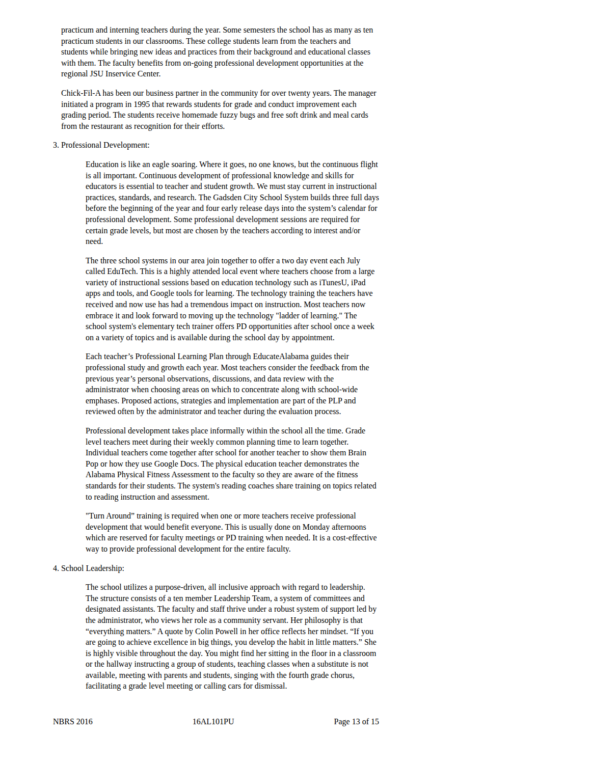practicum and interning teachers during the year. Some semesters the school has as many as ten practicum students in our classrooms. These college students learn from the teachers and students while bringing new ideas and practices from their background and educational classes with them. The faculty benefits from on-going professional development opportunities at the regional JSU Inservice Center.
Chick-Fil-A has been our business partner in the community for over twenty years. The manager initiated a program in 1995 that rewards students for grade and conduct improvement each grading period. The students receive homemade fuzzy bugs and free soft drink and meal cards from the restaurant as recognition for their efforts.
Professional Development:
Education is like an eagle soaring. Where it goes, no one knows, but the continuous flight is all important. Continuous development of professional knowledge and skills for educators is essential to teacher and student growth. We must stay current in instructional practices, standards, and research. The Gadsden City School System builds three full days before the beginning of the year and four early release days into the system’s calendar for professional development. Some professional development sessions are required for certain grade levels, but most are chosen by the teachers according to interest and/or need.
The three school systems in our area join together to offer a two day event each July called EduTech. This is a highly attended local event where teachers choose from a large variety of instructional sessions based on education technology such as iTunesU, iPad apps and tools, and Google tools for learning. The technology training the teachers have received and now use has had a tremendous impact on instruction. Most teachers now embrace it and look forward to moving up the technology "ladder of learning." The school system's elementary tech trainer offers PD opportunities after school once a week on a variety of topics and is available during the school day by appointment.
Each teacher’s Professional Learning Plan through EducateAlabama guides their professional study and growth each year. Most teachers consider the feedback from the previous year’s personal observations, discussions, and data review with the administrator when choosing areas on which to concentrate along with school-wide emphases. Proposed actions, strategies and implementation are part of the PLP and reviewed often by the administrator and teacher during the evaluation process.
Professional development takes place informally within the school all the time. Grade level teachers meet during their weekly common planning time to learn together. Individual teachers come together after school for another teacher to show them Brain Pop or how they use Google Docs. The physical education teacher demonstrates the Alabama Physical Fitness Assessment to the faculty so they are aware of the fitness standards for their students. The system's reading coaches share training on topics related to reading instruction and assessment.
"Turn Around” training is required when one or more teachers receive professional development that would benefit everyone. This is usually done on Monday afternoons which are reserved for faculty meetings or PD training when needed. It is a cost-effective way to provide professional development for the entire faculty.
School Leadership:
The school utilizes a purpose-driven, all inclusive approach with regard to leadership. The structure consists of a ten member Leadership Team, a system of committees and designated assistants. The faculty and staff thrive under a robust system of support led by the administrator, who views her role as a community servant. Her philosophy is that “everything matters.” A quote by Colin Powell in her office reflects her mindset. “If you are going to achieve excellence in big things, you develop the habit in little matters.” She is highly visible throughout the day. You might find her sitting in the floor in a classroom or the hallway instructing a group of students, teaching classes when a substitute is not available, meeting with parents and students, singing with the fourth grade chorus, facilitating a grade level meeting or calling cars for dismissal.
NBRS 2016
16AL101PU
Page 13 of 15